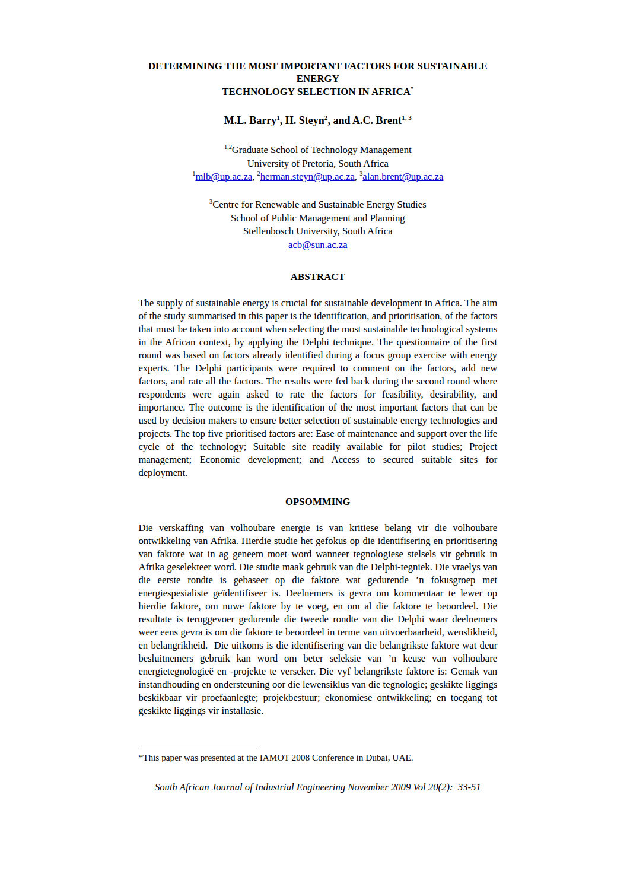Determining the most important factors for sustainable energy
technology selection in Africa*
M.L. Barry1, H. Steyn2, and A.C. Brent1, 3
1,2Graduate School of Technology Management
University of Pretoria, South Africa
1mlb@up.ac.za, 2herman.steyn@up.ac.za, 3alan.brent@up.ac.za
3Centre for Renewable and Sustainable Energy Studies
School of Public Management and Planning
Stellenbosch University, South Africa
acb@sun.ac.za
Abstract
The supply of sustainable energy is crucial for sustainable development in Africa. The aim of the study summarised in this paper is the identification, and prioritisation, of the factors that must be taken into account when selecting the most sustainable technological systems in the African context, by applying the Delphi technique. The questionnaire of the first round was based on factors already identified during a focus group exercise with energy experts. The Delphi participants were required to comment on the factors, add new factors, and rate all the factors. The results were fed back during the second round where respondents were again asked to rate the factors for feasibility, desirability, and importance. The outcome is the identification of the most important factors that can be used by decision makers to ensure better selection of sustainable energy technologies and projects. The top five prioritised factors are: Ease of maintenance and support over the life cycle of the technology; Suitable site readily available for pilot studies; Project management; Economic development; and Access to secured suitable sites for deployment.
Opsomming
Die verskaffing van volhoubare energie is van kritiese belang vir die volhoubare ontwikkeling van Afrika. Hierdie studie het gefokus op die identifisering en prioritisering van faktore wat in ag geneem moet word wanneer tegnologiese stelsels vir gebruik in Afrika geselekteer word. Die studie maak gebruik van die Delphi-tegniek. Die vraelys van die eerste rondte is gebaseer op die faktore wat gedurende ’n fokusgroep met energiespesialiste geïdentifiseer is. Deelnemers is gevra om kommentaar te lewer op hierdie faktore, om nuwe faktore by te voeg, en om al die faktore te beoordeel. Die resultate is teruggevoer gedurende die tweede rondte van die Delphi waar deelnemers weer eens gevra is om die faktore te beoordeel in terme van uitvoerbaarheid, wenslikheid, en belangrikheid. Die uitkoms is die identifisering van die belangrikste faktore wat deur besluitnemers gebruik kan word om beter seleksie van ’n keuse van volhoubare energietegnologieë en -projekte te verseker. Die vyf belangrikste faktore is: Gemak van instandhouding en ondersteuning oor die lewensiklus van die tegnologie; geskikte liggings beskikbaar vir proefaanlegte; projekbestuur; ekonomiese ontwikkeling; en toegang tot geskikte liggings vir installasie.
*This paper was presented at the IAMOT 2008 Conference in Dubai, UAE.
South African Journal of Industrial Engineering November 2009 Vol 20(2): 33-51